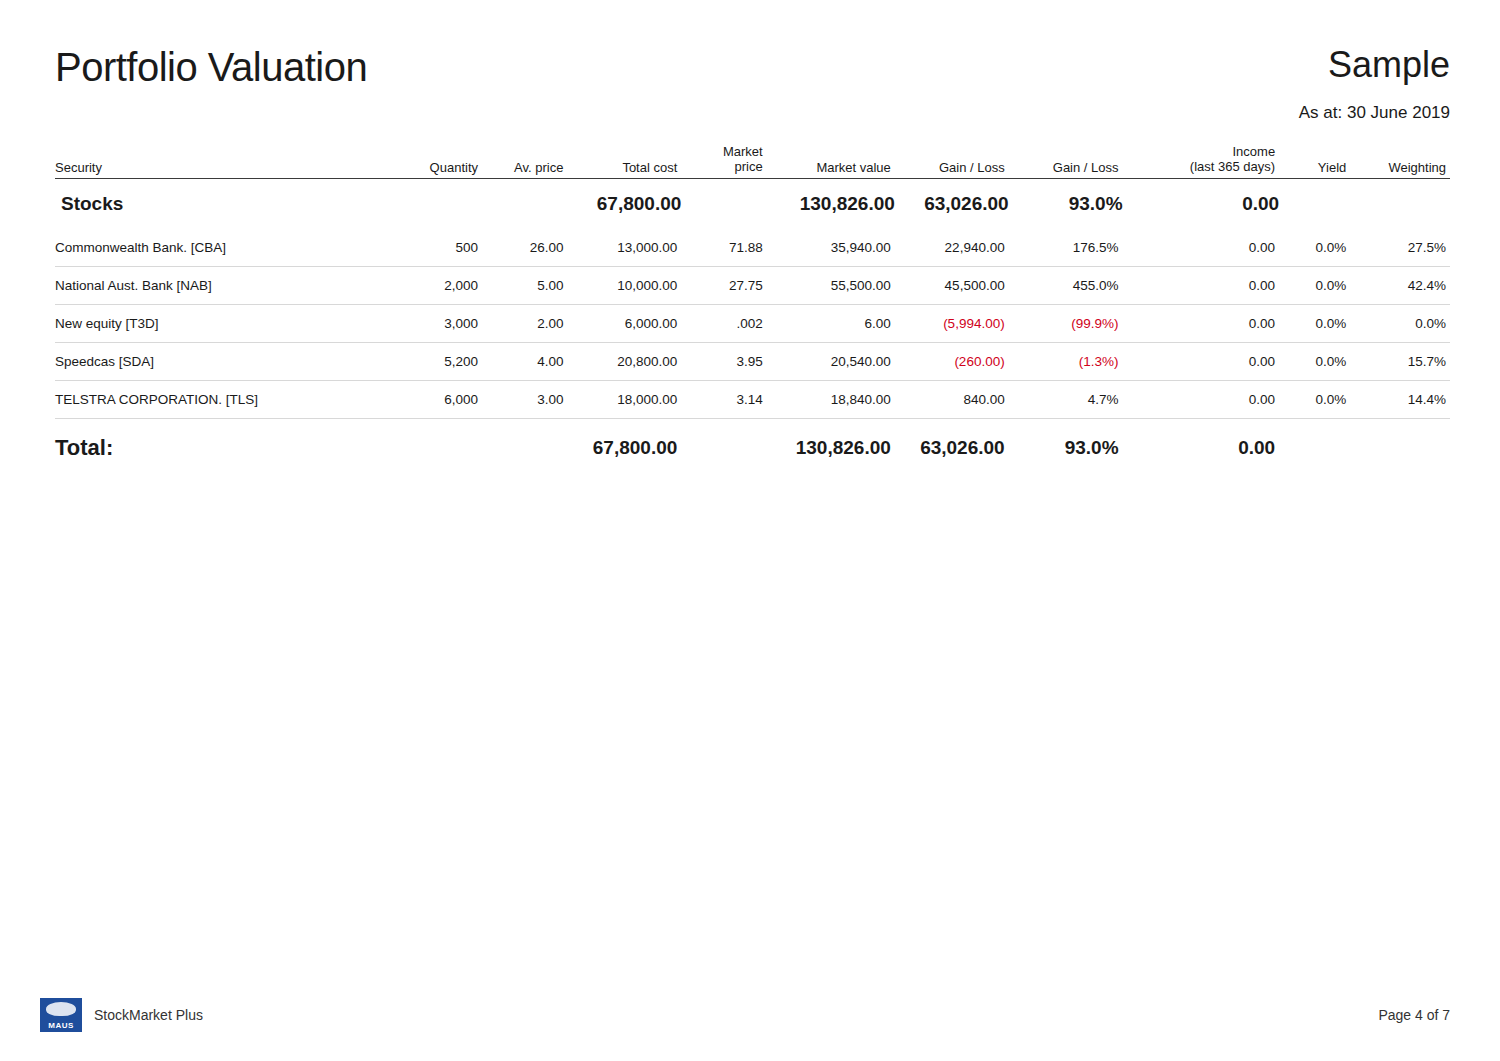Portfolio Valuation
Sample
As at: 30 June 2019
| Security | Quantity | Av. price | Total cost | Market price | Market value | Gain / Loss | Gain / Loss | Income (last 365 days) | Yield | Weighting |
| --- | --- | --- | --- | --- | --- | --- | --- | --- | --- | --- |
| Stocks | | | 67,800.00 | | 130,826.00 | 63,026.00 | 93.0% | 0.00 | | |
| Commonwealth Bank. [CBA] | 500 | 26.00 | 13,000.00 | 71.88 | 35,940.00 | 22,940.00 | 176.5% | 0.00 | 0.0% | 27.5% |
| National Aust. Bank [NAB] | 2,000 | 5.00 | 10,000.00 | 27.75 | 55,500.00 | 45,500.00 | 455.0% | 0.00 | 0.0% | 42.4% |
| New equity [T3D] | 3,000 | 2.00 | 6,000.00 | .002 | 6.00 | (5,994.00) | (99.9%) | 0.00 | 0.0% | 0.0% |
| Speedcas [SDA] | 5,200 | 4.00 | 20,800.00 | 3.95 | 20,540.00 | (260.00) | (1.3%) | 0.00 | 0.0% | 15.7% |
| TELSTRA CORPORATION. [TLS] | 6,000 | 3.00 | 18,000.00 | 3.14 | 18,840.00 | 840.00 | 4.7% | 0.00 | 0.0% | 14.4% |
| Total: | | | 67,800.00 | | 130,826.00 | 63,026.00 | 93.0% | 0.00 | | |
MAUS
StockMarket Plus
Page 4 of 7